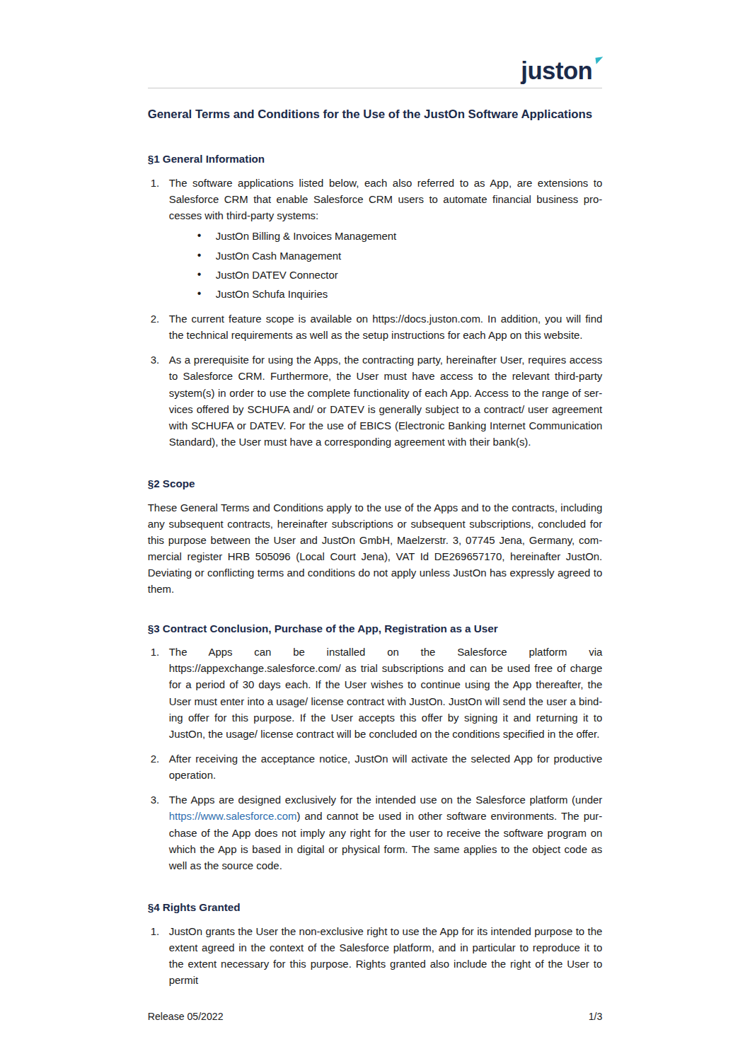juston
General Terms and Conditions for the Use of the JustOn Software Applications
§1 General Information
The software applications listed below, each also referred to as App, are extensions to Salesforce CRM that enable Salesforce CRM users to automate financial business processes with third-party systems:
JustOn Billing & Invoices Management
JustOn Cash Management
JustOn DATEV Connector
JustOn Schufa Inquiries
The current feature scope is available on https://docs.juston.com. In addition, you will find the technical requirements as well as the setup instructions for each App on this website.
As a prerequisite for using the Apps, the contracting party, hereinafter User, requires access to Salesforce CRM. Furthermore, the User must have access to the relevant third-party system(s) in order to use the complete functionality of each App. Access to the range of services offered by SCHUFA and/ or DATEV is generally subject to a contract/ user agreement with SCHUFA or DATEV. For the use of EBICS (Electronic Banking Internet Communication Standard), the User must have a corresponding agreement with their bank(s).
§2 Scope
These General Terms and Conditions apply to the use of the Apps and to the contracts, including any subsequent contracts, hereinafter subscriptions or subsequent subscriptions, concluded for this purpose between the User and JustOn GmbH, Maelzerstr. 3, 07745 Jena, Germany, commercial register HRB 505096 (Local Court Jena), VAT Id DE269657170, hereinafter JustOn. Deviating or conflicting terms and conditions do not apply unless JustOn has expressly agreed to them.
§3 Contract Conclusion, Purchase of the App, Registration as a User
The Apps can be installed on the Salesforce platform via https://appexchange.salesforce.com/ as trial subscriptions and can be used free of charge for a period of 30 days each. If the User wishes to continue using the App thereafter, the User must enter into a usage/ license contract with JustOn. JustOn will send the user a binding offer for this purpose. If the User accepts this offer by signing it and returning it to JustOn, the usage/ license contract will be concluded on the conditions specified in the offer.
After receiving the acceptance notice, JustOn will activate the selected App for productive operation.
The Apps are designed exclusively for the intended use on the Salesforce platform (under https://www.salesforce.com) and cannot be used in other software environments. The purchase of the App does not imply any right for the user to receive the software program on which the App is based in digital or physical form. The same applies to the object code as well as the source code.
§4 Rights Granted
JustOn grants the User the non-exclusive right to use the App for its intended purpose to the extent agreed in the context of the Salesforce platform, and in particular to reproduce it to the extent necessary for this purpose. Rights granted also include the right of the User to permit
Release 05/2022 1/3